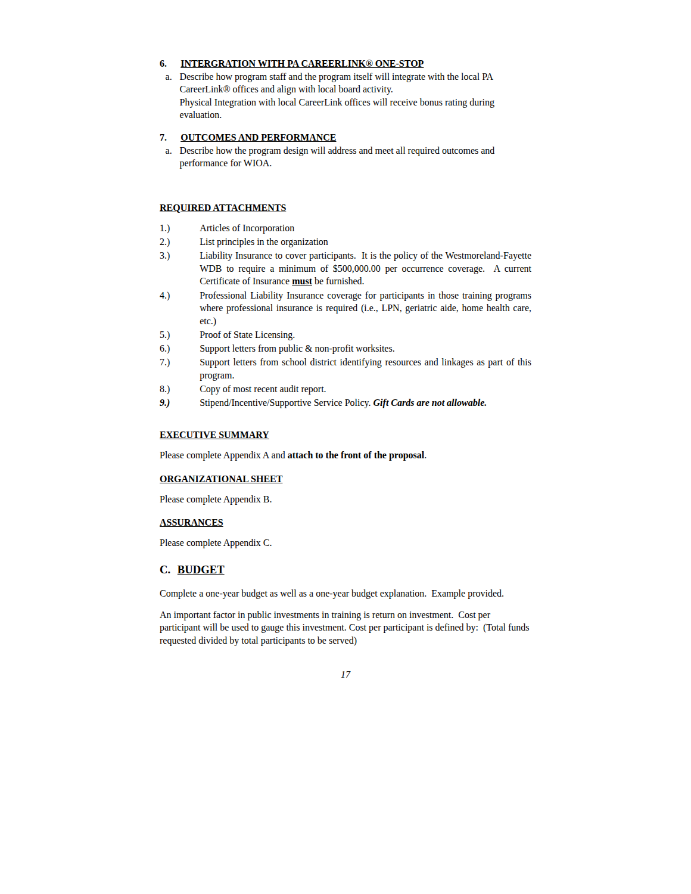6. INTERGRATION WITH PA CAREERLINK® ONE-STOP
Describe how program staff and the program itself will integrate with the local PA CareerLink® offices and align with local board activity.
Physical Integration with local CareerLink offices will receive bonus rating during evaluation.
7. OUTCOMES AND PERFORMANCE
Describe how the program design will address and meet all required outcomes and performance for WIOA.
REQUIRED ATTACHMENTS
Articles of Incorporation
List principles in the organization
Liability Insurance to cover participants. It is the policy of the Westmoreland-Fayette WDB to require a minimum of $500,000.00 per occurrence coverage. A current Certificate of Insurance must be furnished.
Professional Liability Insurance coverage for participants in those training programs where professional insurance is required (i.e., LPN, geriatric aide, home health care, etc.)
Proof of State Licensing.
Support letters from public & non-profit worksites.
Support letters from school district identifying resources and linkages as part of this program.
Copy of most recent audit report.
Stipend/Incentive/Supportive Service Policy. Gift Cards are not allowable.
EXECUTIVE SUMMARY
Please complete Appendix A and attach to the front of the proposal.
ORGANIZATIONAL SHEET
Please complete Appendix B.
ASSURANCES
Please complete Appendix C.
C. BUDGET
Complete a one-year budget as well as a one-year budget explanation. Example provided.
An important factor in public investments in training is return on investment. Cost per
participant will be used to gauge this investment. Cost per participant is defined by: (Total funds requested divided by total participants to be served)
17